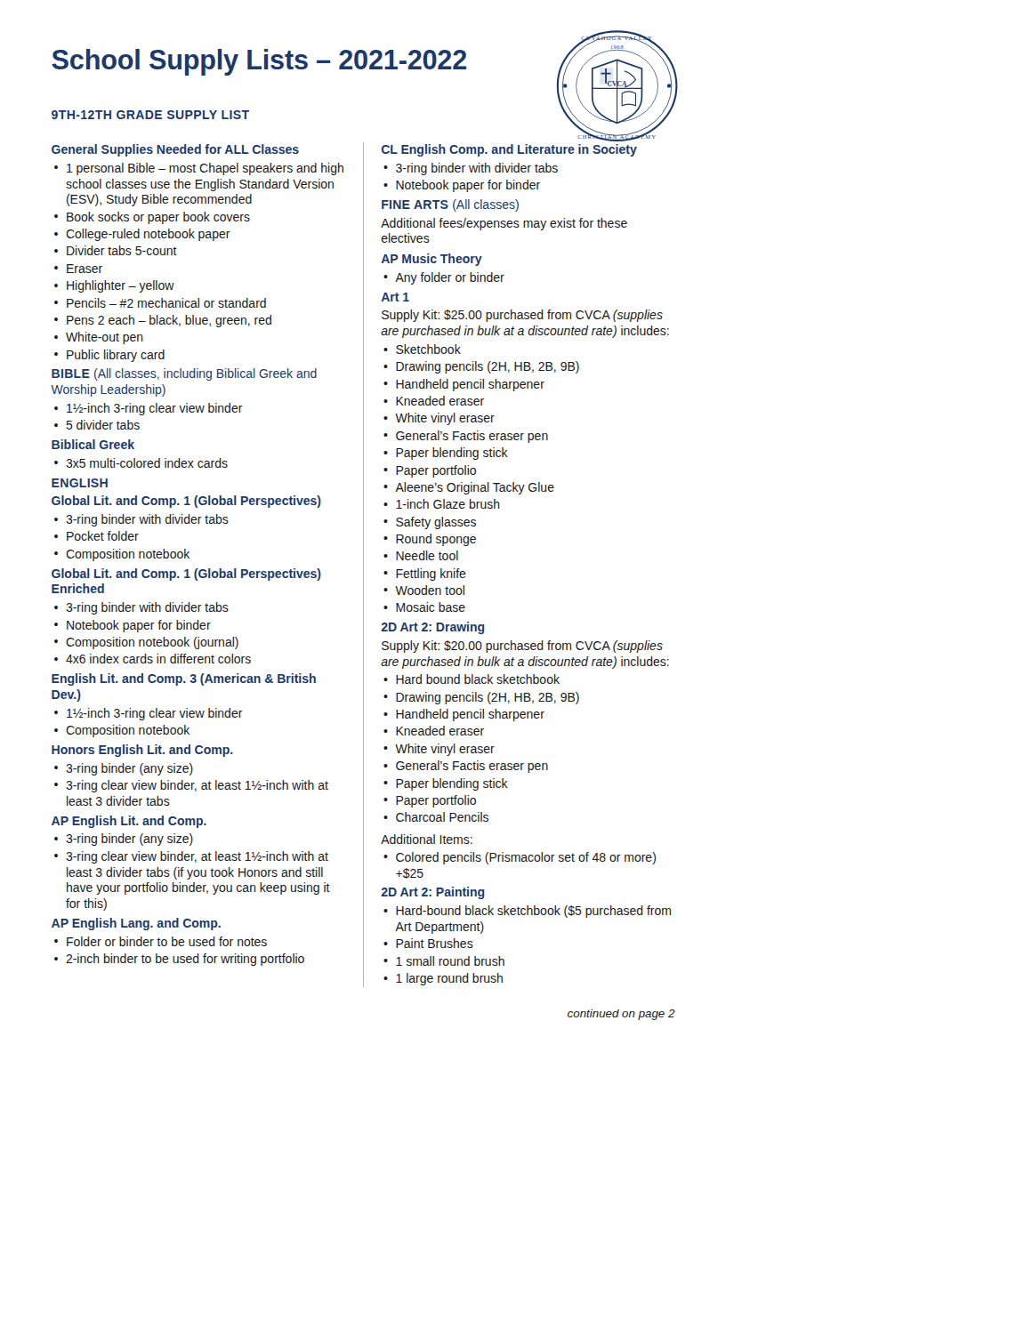Cuyahoga Valley Christian Academy CUYAHOGA VALLEY 1968 CHRISTIAN ACADEMY CVCA
School Supply Lists – 2021-2022
9th-12th Grade Supply List
General Supplies Needed for ALL Classes
1 personal Bible – most Chapel speakers and high school classes use the English Standard Version (ESV), Study Bible recommended
Book socks or paper book covers
College-ruled notebook paper
Divider tabs 5-count
Eraser
Highlighter – yellow
Pencils – #2 mechanical or standard
Pens 2 each – black, blue, green, red
White-out pen
Public library card
Bible (All classes, including Biblical Greek and Worship Leadership)
1½-inch 3-ring clear view binder
5 divider tabs
Biblical Greek
3x5 multi-colored index cards
English
Global Lit. and Comp. 1 (Global Perspectives)
3-ring binder with divider tabs
Pocket folder
Composition notebook
Global Lit. and Comp. 1 (Global Perspectives) Enriched
3-ring binder with divider tabs
Notebook paper for binder
Composition notebook (journal)
4x6 index cards in different colors
English Lit. and Comp. 3 (American & British Dev.)
1½-inch 3-ring clear view binder
Composition notebook
Honors English Lit. and Comp.
3-ring binder (any size)
3-ring clear view binder, at least 1½-inch with at least 3 divider tabs
AP English Lit. and Comp.
3-ring binder (any size)
3-ring clear view binder, at least 1½-inch with at least 3 divider tabs (if you took Honors and still have your portfolio binder, you can keep using it for this)
AP English Lang. and Comp.
Folder or binder to be used for notes
2-inch binder to be used for writing portfolio
CL English Comp. and Literature in Society
3-ring binder with divider tabs
Notebook paper for binder
Fine Arts (All classes)
Additional fees/expenses may exist for these electives
AP Music Theory
Any folder or binder
Art 1
Supply Kit: $25.00 purchased from CVCA (supplies are purchased in bulk at a discounted rate) includes:
Sketchbook
Drawing pencils (2H, HB, 2B, 9B)
Handheld pencil sharpener
Kneaded eraser
White vinyl eraser
General’s Factis eraser pen
Paper blending stick
Paper portfolio
Aleene’s Original Tacky Glue
1-inch Glaze brush
Safety glasses
Round sponge
Needle tool
Fettling knife
Wooden tool
Mosaic base
2D Art 2: Drawing
Supply Kit: $20.00 purchased from CVCA (supplies are purchased in bulk at a discounted rate) includes:
Hard bound black sketchbook
Drawing pencils (2H, HB, 2B, 9B)
Handheld pencil sharpener
Kneaded eraser
White vinyl eraser
General’s Factis eraser pen
Paper blending stick
Paper portfolio
Charcoal Pencils
Additional Items:
Colored pencils (Prismacolor set of 48 or more) +$25
2D Art 2: Painting
Hard-bound black sketchbook ($5 purchased from Art Department)
Paint Brushes
1 small round brush
1 large round brush
continued on page 2